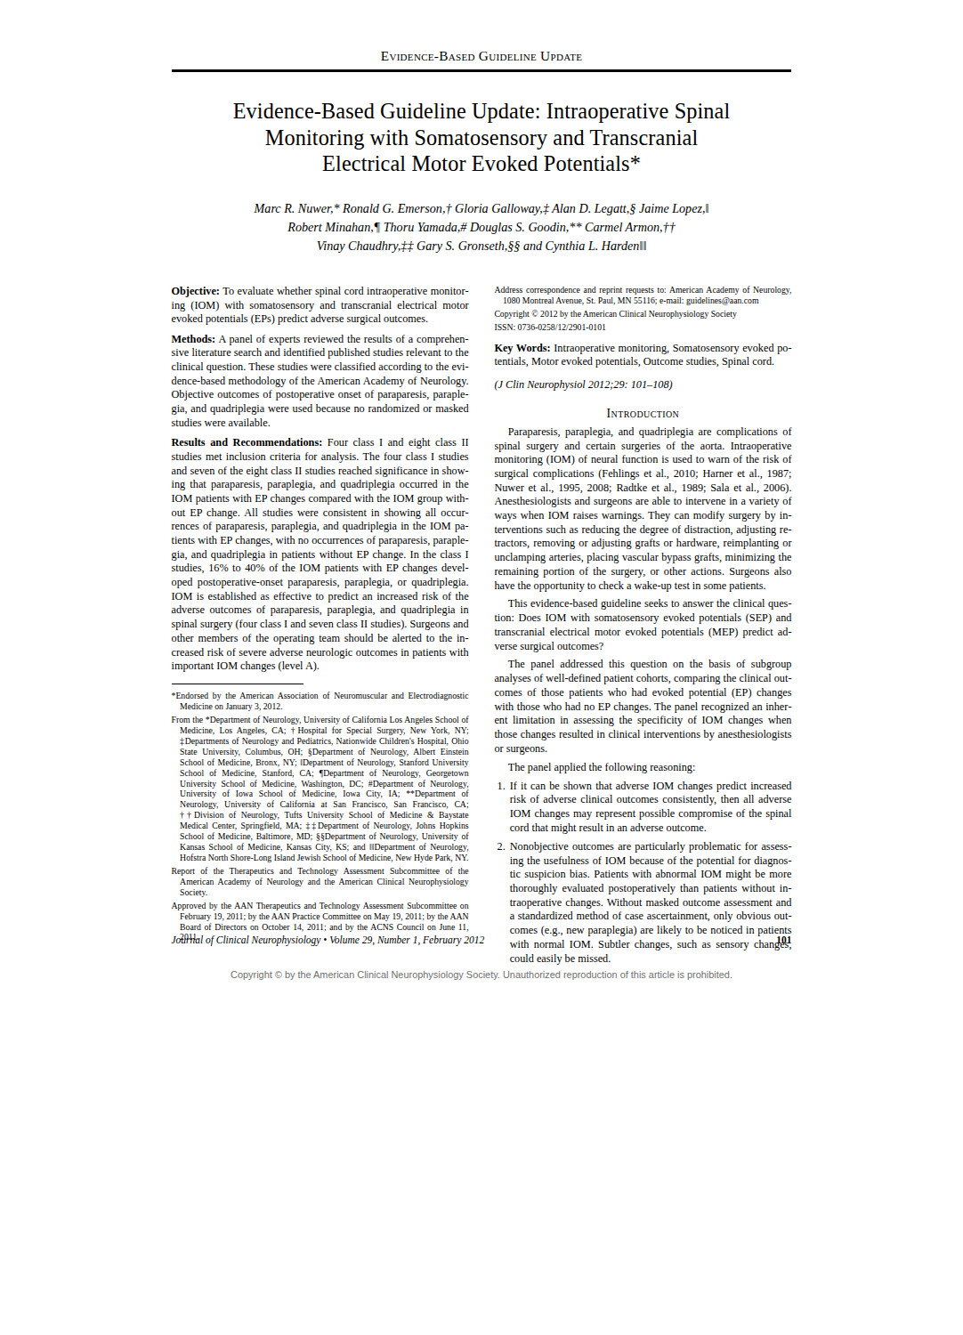Evidence-Based Guideline Update
Evidence-Based Guideline Update: Intraoperative Spinal
Monitoring with Somatosensory and Transcranial
Electrical Motor Evoked Potentials*
Marc R. Nuwer,* Ronald G. Emerson,† Gloria Galloway,‡ Alan D. Legatt,§ Jaime Lopez,‖
Robert Minahan,¶ Thoru Yamada,# Douglas S. Goodin,** Carmel Armon,††
Vinay Chaudhry,‡‡ Gary S. Gronseth,§§ and Cynthia L. Harden‖‖
Objective: To evaluate whether spinal cord intraoperative monitoring (IOM) with somatosensory and transcranial electrical motor evoked potentials (EPs) predict adverse surgical outcomes.
Methods: A panel of experts reviewed the results of a comprehensive literature search and identified published studies relevant to the clinical question. These studies were classified according to the evidence-based methodology of the American Academy of Neurology. Objective outcomes of postoperative onset of paraparesis, paraplegia, and quadriplegia were used because no randomized or masked studies were available.
Results and Recommendations: Four class I and eight class II studies met inclusion criteria for analysis. The four class I studies and seven of the eight class II studies reached significance in showing that paraparesis, paraplegia, and quadriplegia occurred in the IOM patients with EP changes compared with the IOM group without EP change. All studies were consistent in showing all occurrences of paraparesis, paraplegia, and quadriplegia in the IOM patients with EP changes, with no occurrences of paraparesis, paraplegia, and quadriplegia in patients without EP change. In the class I studies, 16% to 40% of the IOM patients with EP changes developed postoperative-onset paraparesis, paraplegia, or quadriplegia. IOM is established as effective to predict an increased risk of the adverse outcomes of paraparesis, paraplegia, and quadriplegia in spinal surgery (four class I and seven class II studies). Surgeons and other members of the operating team should be alerted to the increased risk of severe adverse neurologic outcomes in patients with important IOM changes (level A).
*Endorsed by the American Association of Neuromuscular and Electrodiagnostic Medicine on January 3, 2012.
From the *Department of Neurology, University of California Los Angeles School of Medicine, Los Angeles, CA; †Hospital for Special Surgery, New York, NY; ‡Departments of Neurology and Pediatrics, Nationwide Children's Hospital, Ohio State University, Columbus, OH; §Department of Neurology, Albert Einstein School of Medicine, Bronx, NY; ‖Department of Neurology, Stanford University School of Medicine, Stanford, CA; ¶Department of Neurology, Georgetown University School of Medicine, Washington, DC; #Department of Neurology, University of Iowa School of Medicine, Iowa City, IA; **Department of Neurology, University of California at San Francisco, San Francisco, CA; ††Division of Neurology, Tufts University School of Medicine & Baystate Medical Center, Springfield, MA; ‡‡Department of Neurology, Johns Hopkins School of Medicine, Baltimore, MD; §§Department of Neurology, University of Kansas School of Medicine, Kansas City, KS; and ‖‖Department of Neurology, Hofstra North Shore-Long Island Jewish School of Medicine, New Hyde Park, NY.
Report of the Therapeutics and Technology Assessment Subcommittee of the American Academy of Neurology and the American Clinical Neurophysiology Society.
Approved by the AAN Therapeutics and Technology Assessment Subcommittee on February 19, 2011; by the AAN Practice Committee on May 19, 2011; by the AAN Board of Directors on October 14, 2011; and by the ACNS Council on June 11, 2011.
Address correspondence and reprint requests to: American Academy of Neurology, 1080 Montreal Avenue, St. Paul, MN 55116; e-mail: guidelines@aan.com
Copyright © 2012 by the American Clinical Neurophysiology Society
ISSN: 0736-0258/12/2901-0101
Key Words: Intraoperative monitoring, Somatosensory evoked potentials, Motor evoked potentials, Outcome studies, Spinal cord.
(J Clin Neurophysiol 2012;29: 101–108)
Introduction
Paraparesis, paraplegia, and quadriplegia are complications of spinal surgery and certain surgeries of the aorta. Intraoperative monitoring (IOM) of neural function is used to warn of the risk of surgical complications (Fehlings et al., 2010; Harner et al., 1987; Nuwer et al., 1995, 2008; Radtke et al., 1989; Sala et al., 2006). Anesthesiologists and surgeons are able to intervene in a variety of ways when IOM raises warnings. They can modify surgery by interventions such as reducing the degree of distraction, adjusting retractors, removing or adjusting grafts or hardware, reimplanting or unclamping arteries, placing vascular bypass grafts, minimizing the remaining portion of the surgery, or other actions. Surgeons also have the opportunity to check a wake-up test in some patients.
This evidence-based guideline seeks to answer the clinical question: Does IOM with somatosensory evoked potentials (SEP) and transcranial electrical motor evoked potentials (MEP) predict adverse surgical outcomes?
The panel addressed this question on the basis of subgroup analyses of well-defined patient cohorts, comparing the clinical outcomes of those patients who had evoked potential (EP) changes with those who had no EP changes. The panel recognized an inherent limitation in assessing the specificity of IOM changes when those changes resulted in clinical interventions by anesthesiologists or surgeons.
The panel applied the following reasoning:
If it can be shown that adverse IOM changes predict increased risk of adverse clinical outcomes consistently, then all adverse IOM changes may represent possible compromise of the spinal cord that might result in an adverse outcome.
Nonobjective outcomes are particularly problematic for assessing the usefulness of IOM because of the potential for diagnostic suspicion bias. Patients with abnormal IOM might be more thoroughly evaluated postoperatively than patients without intraoperative changes. Without masked outcome assessment and a standardized method of case ascertainment, only obvious outcomes (e.g., new paraplegia) are likely to be noticed in patients with normal IOM. Subtler changes, such as sensory changes, could easily be missed.
Journal of Clinical Neurophysiology • Volume 29, Number 1, February 2012 101
Copyright © by the American Clinical Neurophysiology Society. Unauthorized reproduction of this article is prohibited.